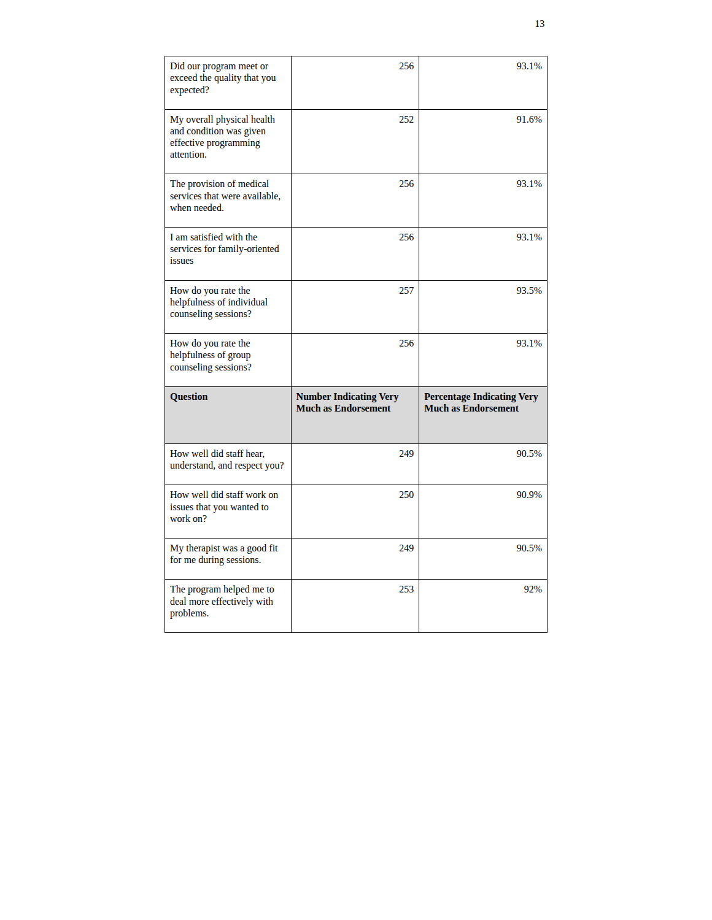13
| Did our program meet or exceed the quality that you expected? | 256 | 93.1% |
| My overall physical health and condition was given effective programming attention. | 252 | 91.6% |
| The provision of medical services that were available, when needed. | 256 | 93.1% |
| I am satisfied with the services for family-oriented issues | 256 | 93.1% |
| How do you rate the helpfulness of individual counseling sessions? | 257 | 93.5% |
| How do you rate the helpfulness of group counseling sessions? | 256 | 93.1% |
| Question | Number Indicating Very Much as Endorsement | Percentage Indicating Very Much as Endorsement |
| How well did staff hear, understand, and respect you? | 249 | 90.5% |
| How well did staff work on issues that you wanted to work on? | 250 | 90.9% |
| My therapist was a good fit for me during sessions. | 249 | 90.5% |
| The program helped me to deal more effectively with problems. | 253 | 92% |